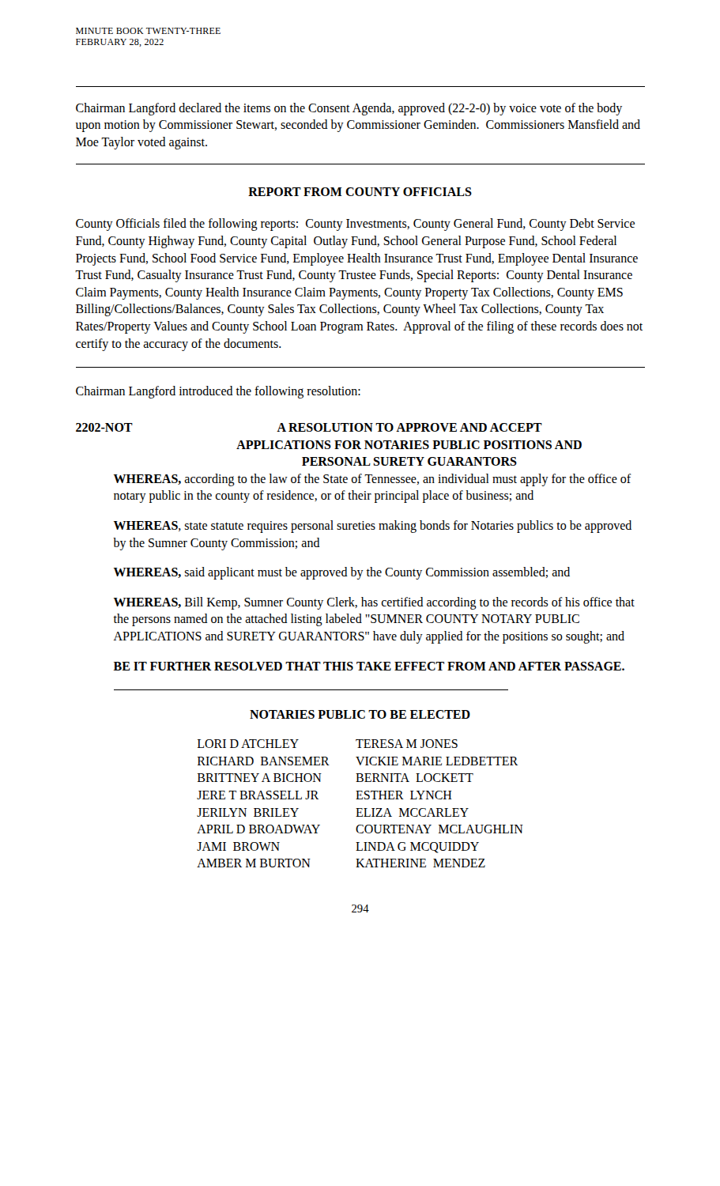MINUTE BOOK TWENTY-THREE
FEBRUARY 28, 2022
Chairman Langford declared the items on the Consent Agenda, approved (22-2-0) by voice vote of the body upon motion by Commissioner Stewart, seconded by Commissioner Geminden. Commissioners Mansfield and Moe Taylor voted against.
REPORT FROM COUNTY OFFICIALS
County Officials filed the following reports: County Investments, County General Fund, County Debt Service Fund, County Highway Fund, County Capital Outlay Fund, School General Purpose Fund, School Federal Projects Fund, School Food Service Fund, Employee Health Insurance Trust Fund, Employee Dental Insurance Trust Fund, Casualty Insurance Trust Fund, County Trustee Funds, Special Reports: County Dental Insurance Claim Payments, County Health Insurance Claim Payments, County Property Tax Collections, County EMS Billing/Collections/Balances, County Sales Tax Collections, County Wheel Tax Collections, County Tax Rates/Property Values and County School Loan Program Rates. Approval of the filing of these records does not certify to the accuracy of the documents.
Chairman Langford introduced the following resolution:
| 2202-NOT | A RESOLUTION TO APPROVE AND ACCEPT APPLICATIONS FOR NOTARIES PUBLIC POSITIONS AND PERSONAL SURETY GUARANTORS |
WHEREAS, according to the law of the State of Tennessee, an individual must apply for the office of notary public in the county of residence, or of their principal place of business; and
WHEREAS, state statute requires personal sureties making bonds for Notaries publics to be approved by the Sumner County Commission; and
WHEREAS, said applicant must be approved by the County Commission assembled; and
WHEREAS, Bill Kemp, Sumner County Clerk, has certified according to the records of his office that the persons named on the attached listing labeled "SUMNER COUNTY NOTARY PUBLIC APPLICATIONS and SURETY GUARANTORS" have duly applied for the positions so sought; and
BE IT FURTHER RESOLVED THAT THIS TAKE EFFECT FROM AND AFTER PASSAGE.
NOTARIES PUBLIC TO BE ELECTED
| LORI D ATCHLEY | TERESA M JONES |
| RICHARD BANSEMER | VICKIE MARIE LEDBETTER |
| BRITTNEY A BICHON | BERNITA LOCKETT |
| JERE T BRASSELL JR | ESTHER LYNCH |
| JERILYN BRILEY | ELIZA MCCARLEY |
| APRIL D BROADWAY | COURTENAY MCLAUGHLIN |
| JAMI BROWN | LINDA G MCQUIDDY |
| AMBER M BURTON | KATHERINE MENDEZ |
294